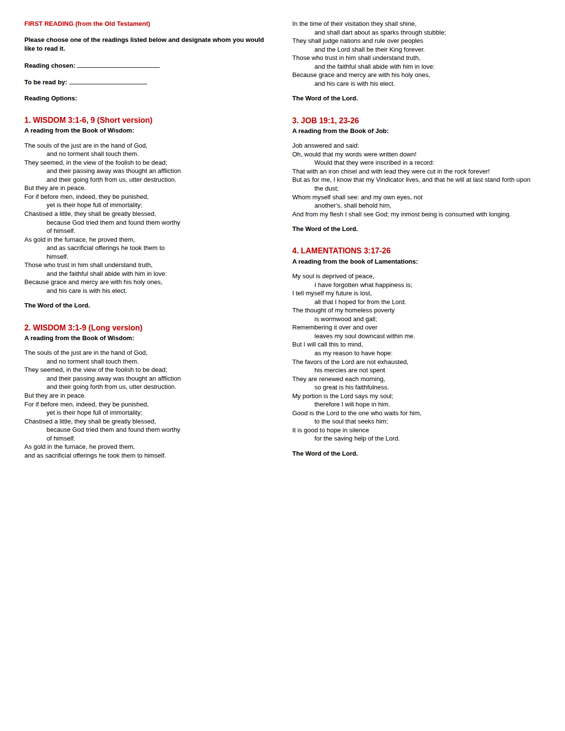FIRST READING (from the Old Testament)
Please choose one of the readings listed below and designate whom you would like to read it.
Reading chosen:
To be read by:
Reading Options:
1. WISDOM 3:1-6, 9 (Short version)
A reading from the Book of Wisdom:
The souls of the just are in the hand of God, and no torment shall touch them. They seemed, in the view of the foolish to be dead; and their passing away was thought an affliction and their going forth from us, utter destruction. But they are in peace. For if before men, indeed, they be punished, yet is their hope full of immortality; Chastised a little, they shall be greatly blessed, because God tried them and found them worthy of himself. As gold in the furnace, he proved them, and as sacrificial offerings he took them to himself. Those who trust in him shall understand truth, and the faithful shall abide with him in love: Because grace and mercy are with his holy ones, and his care is with his elect.
The Word of the Lord.
2. WISDOM 3:1-9 (Long version)
A reading from the Book of Wisdom:
The souls of the just are in the hand of God, and no torment shall touch them. They seemed, in the view of the foolish to be dead; and their passing away was thought an affliction and their going forth from us, utter destruction. But they are in peace. For if before men, indeed, they be punished, yet is their hope full of immortality; Chastised a little, they shall be greatly blessed, because God tried them and found them worthy of himself. As gold in the furnace, he proved them, and as sacrificial offerings he took them to himself.
In the time of their visitation they shall shine, and shall dart about as sparks through stubble; They shall judge nations and rule over peoples and the Lord shall be their King forever. Those who trust in him shall understand truth, and the faithful shall abide with him in love: Because grace and mercy are with his holy ones, and his care is with his elect.
The Word of the Lord.
3. JOB 19:1, 23-26
A reading from the Book of Job:
Job answered and said: Oh, would that my words were written down! Would that they were inscribed in a record: That with an iron chisel and with lead they were cut in the rock forever! But as for me, I know that my Vindicator lives, and that he will at last stand forth upon the dust; Whom myself shall see: and my own eyes, not another's, shall behold him, And from my flesh I shall see God; my inmost being is consumed with longing.
The Word of the Lord.
4. LAMENTATIONS 3:17-26
A reading from the book of Lamentations:
My soul is deprived of peace, I have forgotten what happiness is; I tell myself my future is lost, all that I hoped for from the Lord. The thought of my homeless poverty is wormwood and gall; Remembering it over and over leaves my soul downcast within me. But I will call this to mind, as my reason to have hope: The favors of the Lord are not exhausted, his mercies are not spent They are renewed each morning, so great is his faithfulness. My portion is the Lord says my soul; therefore I will hope in him. Good is the Lord to the one who waits for him, to the soul that seeks him; It is good to hope in silence for the saving help of the Lord.
The Word of the Lord.